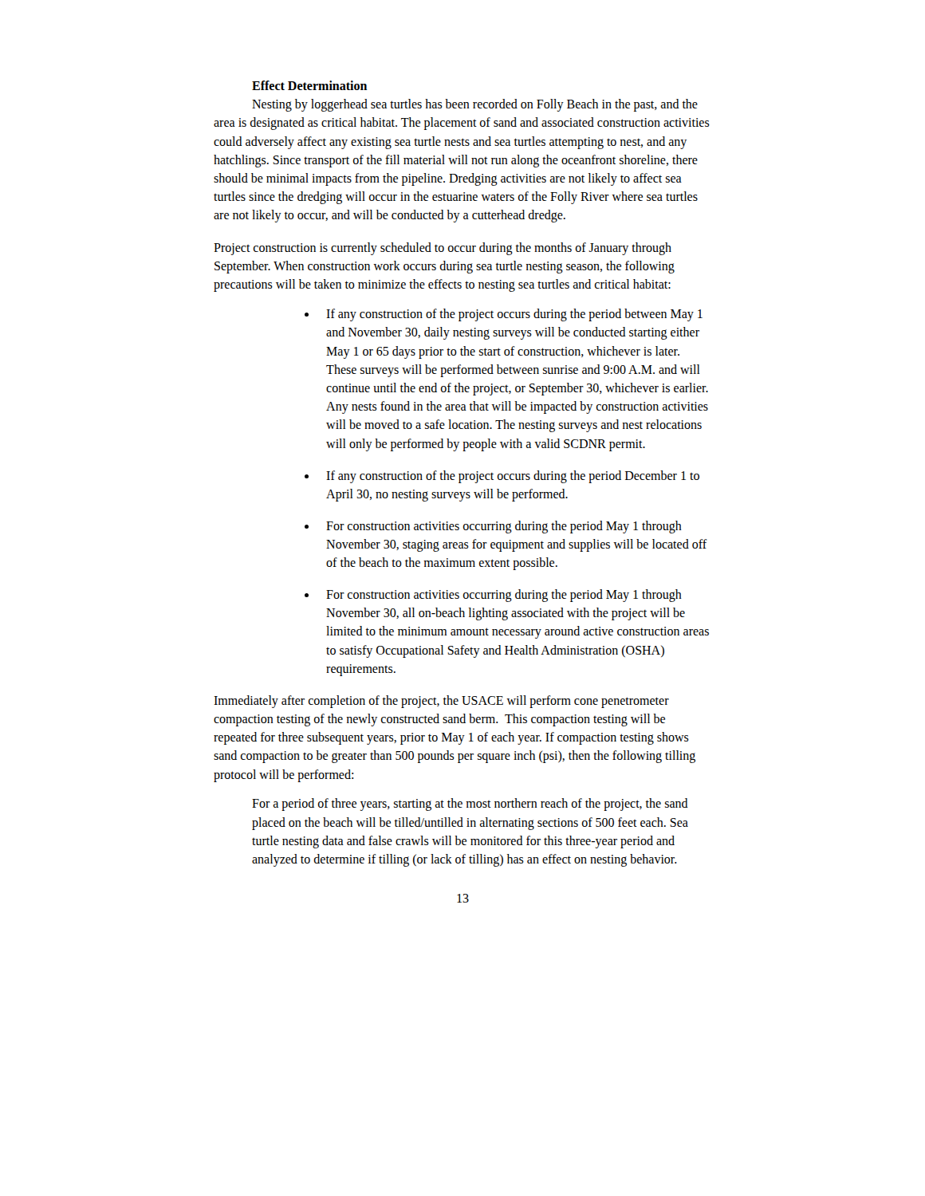Effect Determination
Nesting by loggerhead sea turtles has been recorded on Folly Beach in the past, and the area is designated as critical habitat. The placement of sand and associated construction activities could adversely affect any existing sea turtle nests and sea turtles attempting to nest, and any hatchlings. Since transport of the fill material will not run along the oceanfront shoreline, there should be minimal impacts from the pipeline. Dredging activities are not likely to affect sea turtles since the dredging will occur in the estuarine waters of the Folly River where sea turtles are not likely to occur, and will be conducted by a cutterhead dredge.
Project construction is currently scheduled to occur during the months of January through September. When construction work occurs during sea turtle nesting season, the following precautions will be taken to minimize the effects to nesting sea turtles and critical habitat:
If any construction of the project occurs during the period between May 1 and November 30, daily nesting surveys will be conducted starting either May 1 or 65 days prior to the start of construction, whichever is later. These surveys will be performed between sunrise and 9:00 A.M. and will continue until the end of the project, or September 30, whichever is earlier. Any nests found in the area that will be impacted by construction activities will be moved to a safe location. The nesting surveys and nest relocations will only be performed by people with a valid SCDNR permit.
If any construction of the project occurs during the period December 1 to April 30, no nesting surveys will be performed.
For construction activities occurring during the period May 1 through November 30, staging areas for equipment and supplies will be located off of the beach to the maximum extent possible.
For construction activities occurring during the period May 1 through November 30, all on-beach lighting associated with the project will be limited to the minimum amount necessary around active construction areas to satisfy Occupational Safety and Health Administration (OSHA) requirements.
Immediately after completion of the project, the USACE will perform cone penetrometer compaction testing of the newly constructed sand berm. This compaction testing will be repeated for three subsequent years, prior to May 1 of each year. If compaction testing shows sand compaction to be greater than 500 pounds per square inch (psi), then the following tilling protocol will be performed:
For a period of three years, starting at the most northern reach of the project, the sand placed on the beach will be tilled/untilled in alternating sections of 500 feet each. Sea turtle nesting data and false crawls will be monitored for this three-year period and analyzed to determine if tilling (or lack of tilling) has an effect on nesting behavior.
13